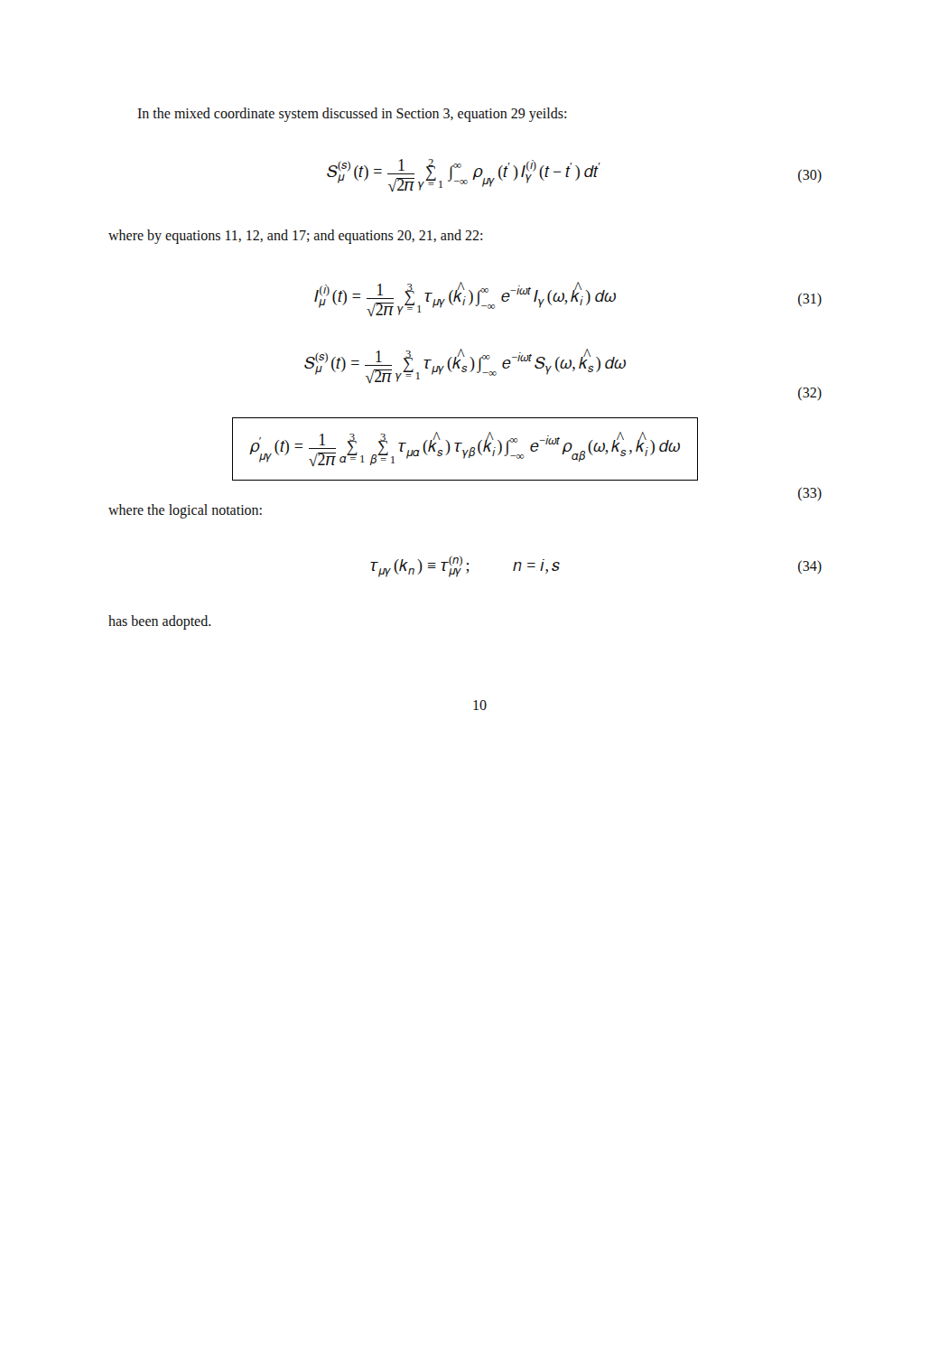In the mixed coordinate system discussed in Section 3, equation 29 yeilds:
Sμ(s) (t) = 1 2π ∑ γ=1 2 ∫ −∞ ∞ ρμγ (t′) Iγ(i) (t−t′) dt′
(30)
where by equations 11, 12, and 17; and equations 20, 21, and 22:
Iμ(i) (t) = 1 2π ∑ γ=1 3 τμγ (ki^) ∫ −∞ ∞ e−iωt Iγ (ω,ki^) dω
(31)
Sμ(s) (t) = 1 2π ∑ γ=1 3 τμγ (ks^) ∫ −∞ ∞ e−iωt Sγ (ω,ks^) dω
(32)
ρμγ′ (t) = 1 2π ∑ α=1 3 ∑ β=1 3 τμα (ks^) τγβ (ki^) ∫ −∞ ∞ e−iωt ραβ (ω,ks^,ki^) dω (33)
where the logical notation:
τμγ (kn) ≡ τμγ(n) ; n=i,s
(34)
has been adopted.
10